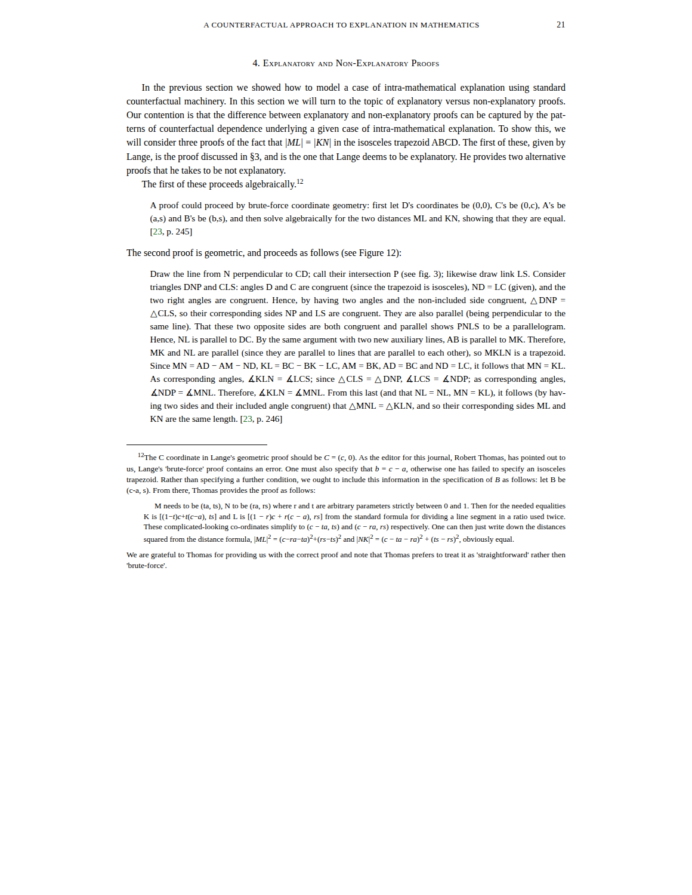A COUNTERFACTUAL APPROACH TO EXPLANATION IN MATHEMATICS 21
4. Explanatory and Non-Explanatory Proofs
In the previous section we showed how to model a case of intra-mathematical explanation using standard counterfactual machinery. In this section we will turn to the topic of explanatory versus non-explanatory proofs. Our contention is that the difference between explanatory and non-explanatory proofs can be captured by the patterns of counterfactual dependence underlying a given case of intra-mathematical explanation. To show this, we will consider three proofs of the fact that |ML| = |KN| in the isosceles trapezoid ABCD. The first of these, given by Lange, is the proof discussed in §3, and is the one that Lange deems to be explanatory. He provides two alternative proofs that he takes to be not explanatory.
The first of these proceeds algebraically.12
A proof could proceed by brute-force coordinate geometry: first let D's coordinates be (0,0), C's be (0,c), A's be (a,s) and B's be (b,s), and then solve algebraically for the two distances ML and KN, showing that they are equal. [23, p. 245]
The second proof is geometric, and proceeds as follows (see Figure 12):
Draw the line from N perpendicular to CD; call their intersection P (see fig. 3); likewise draw link LS. Consider triangles DNP and CLS: angles D and C are congruent (since the trapezoid is isosceles), ND = LC (given), and the two right angles are congruent. Hence, by having two angles and the non-included side congruent, △DNP = △CLS, so their corresponding sides NP and LS are congruent. They are also parallel (being perpendicular to the same line). That these two opposite sides are both congruent and parallel shows PNLS to be a parallelogram. Hence, NL is parallel to DC. By the same argument with two new auxiliary lines, AB is parallel to MK. Therefore, MK and NL are parallel (since they are parallel to lines that are parallel to each other), so MKLN is a trapezoid. Since MN = AD − AM − ND, KL = BC − BK − LC, AM = BK, AD = BC and ND = LC, it follows that MN = KL. As corresponding angles, ∡KLN = ∡LCS; since △CLS = △DNP, ∡LCS = ∡NDP; as corresponding angles, ∡NDP = ∡MNL. Therefore, ∡KLN = ∡MNL. From this last (and that NL = NL, MN = KL), it follows (by having two sides and their included angle congruent) that △MNL = △KLN, and so their corresponding sides ML and KN are the same length. [23, p. 246]
12 The C coordinate in Lange's geometric proof should be C = (c, 0). As the editor for this journal, Robert Thomas, has pointed out to us, Lange's 'brute-force' proof contains an error. One must also specify that b = c − a, otherwise one has failed to specify an isosceles trapezoid. Rather than specifying a further condition, we ought to include this information in the specification of B as follows: let B be (c-a, s). From there, Thomas provides the proof as follows:
M needs to be (ta, ts), N to be (ra, rs) where r and t are arbitrary parameters strictly between 0 and 1. Then for the needed equalities K is [(1−t)c+t(c−a), ts] and L is [(1 − r)c + r(c − a), rs] from the standard formula for dividing a line segment in a ratio used twice. These complicated-looking co-ordinates simplify to (c − ta, ts) and (c − ra, rs) respectively. One can then just write down the distances squared from the distance formula, |ML|2 = (c−ra−ta)2+(rs−ts)2 and |NK|2 = (c − ta − ra)2 + (ts − rs)2, obviously equal.
We are grateful to Thomas for providing us with the correct proof and note that Thomas prefers to treat it as 'straightforward' rather then 'brute-force'.